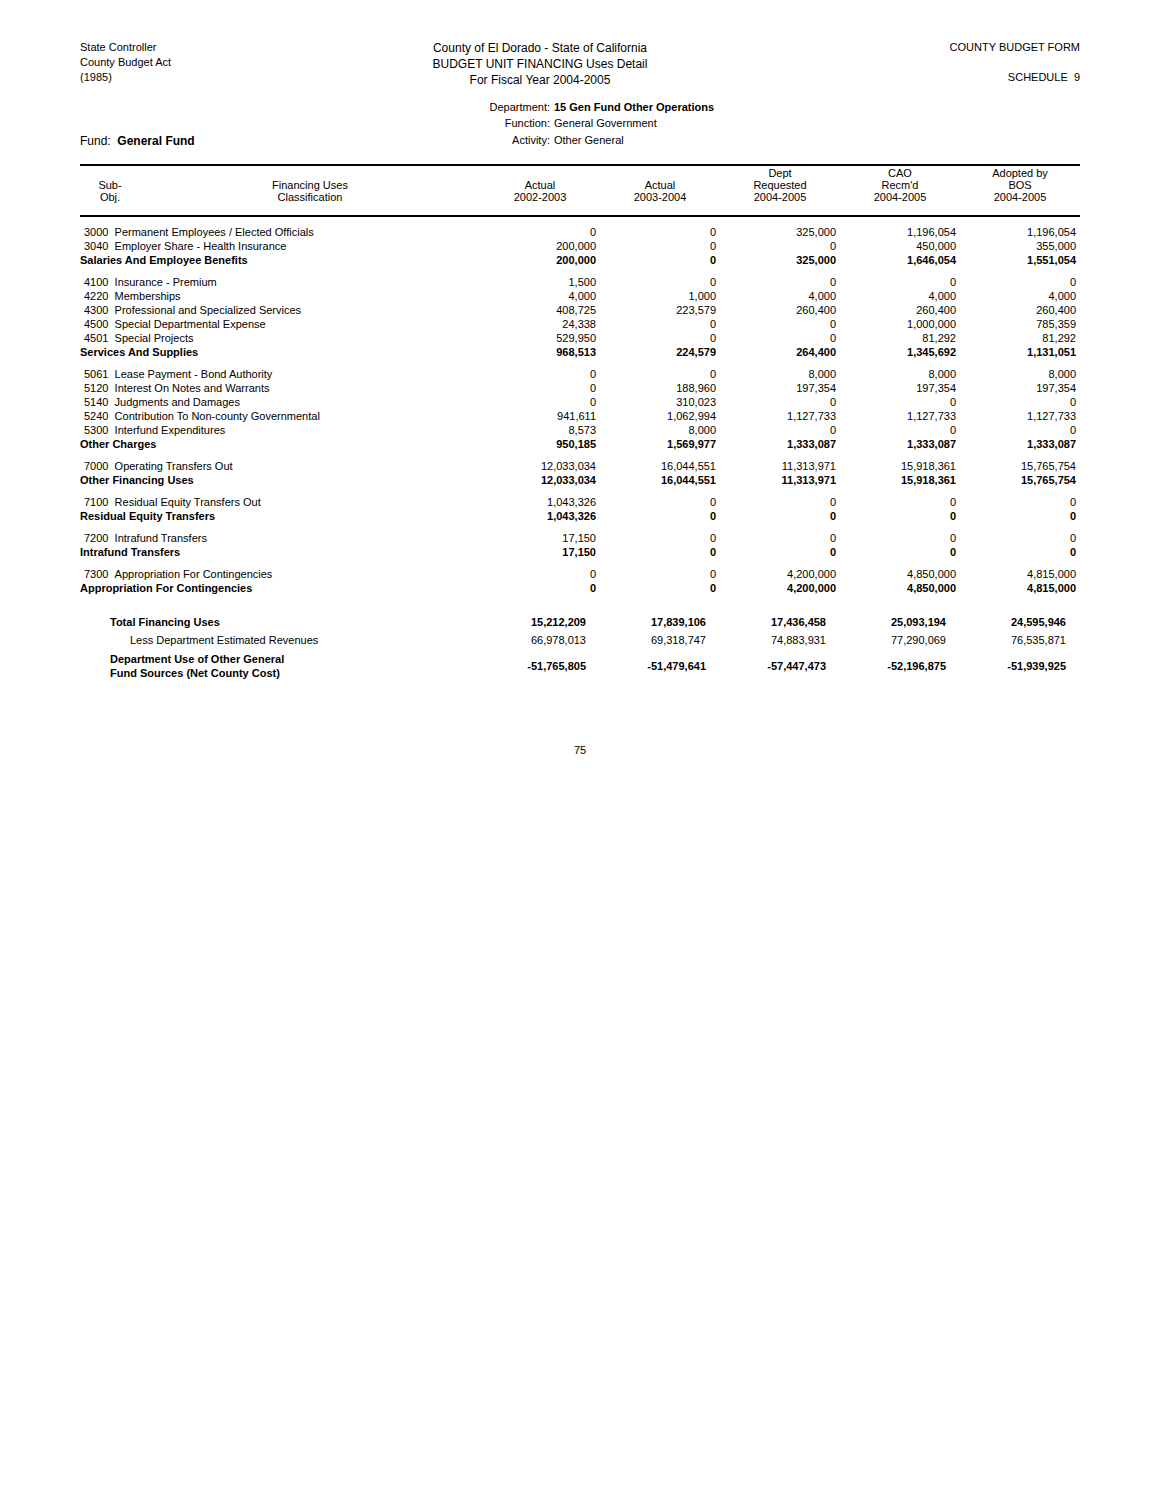State Controller
County Budget Act
(1985)
County of El Dorado - State of California
BUDGET UNIT FINANCING Uses Detail
For Fiscal Year 2004-2005
COUNTY BUDGET FORM
SCHEDULE 9
Fund: General Fund
Department: 15 Gen Fund Other Operations
Function: General Government
Activity: Other General
| Sub- Obj. | Financing Uses Classification | Actual 2002-2003 | Actual 2003-2004 | Dept Requested 2004-2005 | CAO Recm'd 2004-2005 | Adopted by BOS 2004-2005 |
| --- | --- | --- | --- | --- | --- | --- |
| 3000 Permanent Employees / Elected Officials | 0 | 0 | 325,000 | 1,196,054 | 1,196,054 |
| 3040 Employer Share - Health Insurance | 200,000 | 0 | 0 | 450,000 | 355,000 |
| Salaries And Employee Benefits | 200,000 | 0 | 325,000 | 1,646,054 | 1,551,054 |
| 4100 Insurance - Premium | 1,500 | 0 | 0 | 0 | 0 |
| 4220 Memberships | 4,000 | 1,000 | 4,000 | 4,000 | 4,000 |
| 4300 Professional and Specialized Services | 408,725 | 223,579 | 260,400 | 260,400 | 260,400 |
| 4500 Special Departmental Expense | 24,338 | 0 | 0 | 1,000,000 | 785,359 |
| 4501 Special Projects | 529,950 | 0 | 0 | 81,292 | 81,292 |
| Services And Supplies | 968,513 | 224,579 | 264,400 | 1,345,692 | 1,131,051 |
| 5061 Lease Payment - Bond Authority | 0 | 0 | 8,000 | 8,000 | 8,000 |
| 5120 Interest On Notes and Warrants | 0 | 188,960 | 197,354 | 197,354 | 197,354 |
| 5140 Judgments and Damages | 0 | 310,023 | 0 | 0 | 0 |
| 5240 Contribution To Non-county Governmental | 941,611 | 1,062,994 | 1,127,733 | 1,127,733 | 1,127,733 |
| 5300 Interfund Expenditures | 8,573 | 8,000 | 0 | 0 | 0 |
| Other Charges | 950,185 | 1,569,977 | 1,333,087 | 1,333,087 | 1,333,087 |
| 7000 Operating Transfers Out | 12,033,034 | 16,044,551 | 11,313,971 | 15,918,361 | 15,765,754 |
| Other Financing Uses | 12,033,034 | 16,044,551 | 11,313,971 | 15,918,361 | 15,765,754 |
| 7100 Residual Equity Transfers Out | 1,043,326 | 0 | 0 | 0 | 0 |
| Residual Equity Transfers | 1,043,326 | 0 | 0 | 0 | 0 |
| 7200 Intrafund Transfers | 17,150 | 0 | 0 | 0 | 0 |
| Intrafund Transfers | 17,150 | 0 | 0 | 0 | 0 |
| 7300 Appropriation For Contingencies | 0 | 0 | 4,200,000 | 4,850,000 | 4,815,000 |
| Appropriation For Contingencies | 0 | 0 | 4,200,000 | 4,850,000 | 4,815,000 |
| Total Financing Uses | 15,212,209 | 17,839,106 | 17,436,458 | 25,093,194 | 24,595,946 |
| Less Department Estimated Revenues | 66,978,013 | 69,318,747 | 74,883,931 | 77,290,069 | 76,535,871 |
| Department Use of Other General Fund Sources (Net County Cost) | -51,765,805 | -51,479,641 | -57,447,473 | -52,196,875 | -51,939,925 |
75